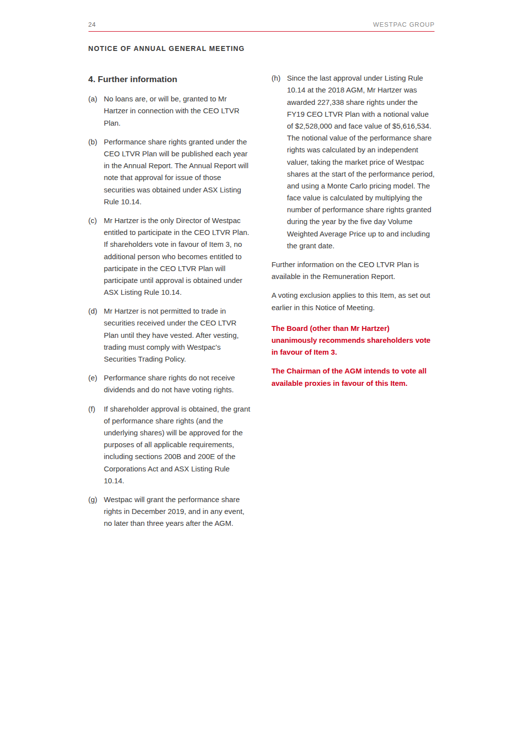24 WESTPAC GROUP
NOTICE OF ANNUAL GENERAL MEETING
4. Further information
(a) No loans are, or will be, granted to Mr Hartzer in connection with the CEO LTVR Plan.
(b) Performance share rights granted under the CEO LTVR Plan will be published each year in the Annual Report. The Annual Report will note that approval for issue of those securities was obtained under ASX Listing Rule 10.14.
(c) Mr Hartzer is the only Director of Westpac entitled to participate in the CEO LTVR Plan. If shareholders vote in favour of Item 3, no additional person who becomes entitled to participate in the CEO LTVR Plan will participate until approval is obtained under ASX Listing Rule 10.14.
(d) Mr Hartzer is not permitted to trade in securities received under the CEO LTVR Plan until they have vested. After vesting, trading must comply with Westpac's Securities Trading Policy.
(e) Performance share rights do not receive dividends and do not have voting rights.
(f) If shareholder approval is obtained, the grant of performance share rights (and the underlying shares) will be approved for the purposes of all applicable requirements, including sections 200B and 200E of the Corporations Act and ASX Listing Rule 10.14.
(g) Westpac will grant the performance share rights in December 2019, and in any event, no later than three years after the AGM.
(h) Since the last approval under Listing Rule 10.14 at the 2018 AGM, Mr Hartzer was awarded 227,338 share rights under the FY19 CEO LTVR Plan with a notional value of $2,528,000 and face value of $5,616,534. The notional value of the performance share rights was calculated by an independent valuer, taking the market price of Westpac shares at the start of the performance period, and using a Monte Carlo pricing model. The face value is calculated by multiplying the number of performance share rights granted during the year by the five day Volume Weighted Average Price up to and including the grant date.
Further information on the CEO LTVR Plan is available in the Remuneration Report.
A voting exclusion applies to this Item, as set out earlier in this Notice of Meeting.
The Board (other than Mr Hartzer) unanimously recommends shareholders vote in favour of Item 3.
The Chairman of the AGM intends to vote all available proxies in favour of this Item.